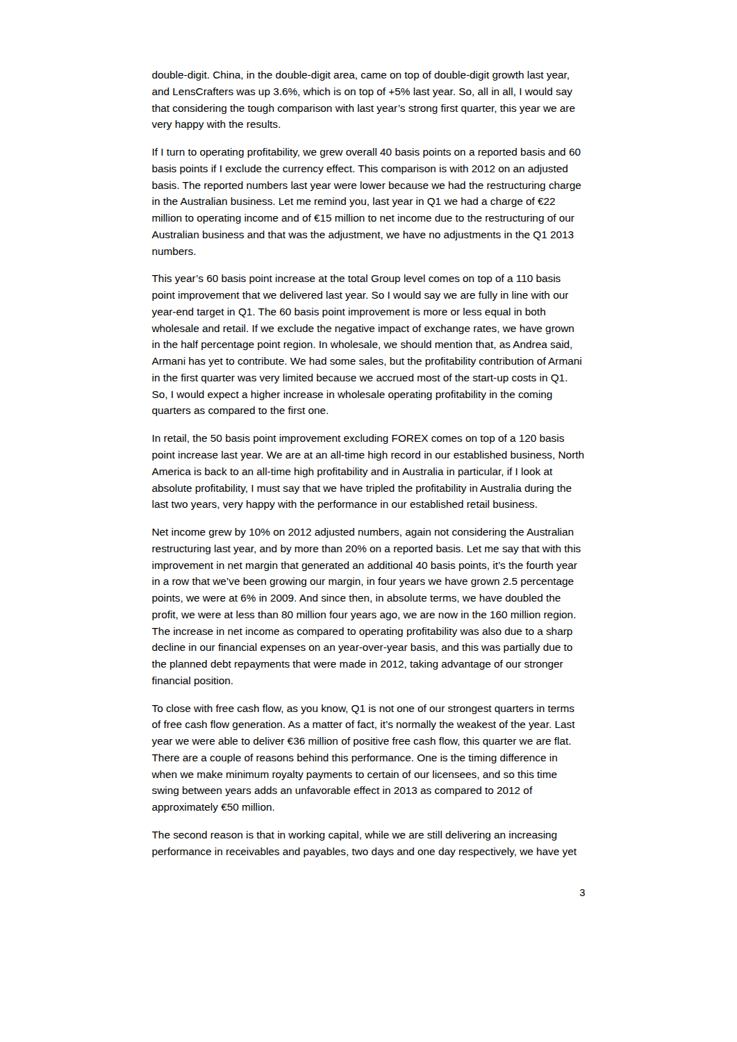double-digit. China, in the double-digit area, came on top of double-digit growth last year, and LensCrafters was up 3.6%, which is on top of +5% last year. So, all in all, I would say that considering the tough comparison with last year’s strong first quarter, this year we are very happy with the results.
If I turn to operating profitability, we grew overall 40 basis points on a reported basis and 60 basis points if I exclude the currency effect. This comparison is with 2012 on an adjusted basis. The reported numbers last year were lower because we had the restructuring charge in the Australian business. Let me remind you, last year in Q1 we had a charge of €22 million to operating income and of €15 million to net income due to the restructuring of our Australian business and that was the adjustment, we have no adjustments in the Q1 2013 numbers.
This year’s 60 basis point increase at the total Group level comes on top of a 110 basis point improvement that we delivered last year. So I would say we are fully in line with our year-end target in Q1. The 60 basis point improvement is more or less equal in both wholesale and retail. If we exclude the negative impact of exchange rates, we have grown in the half percentage point region. In wholesale, we should mention that, as Andrea said, Armani has yet to contribute. We had some sales, but the profitability contribution of Armani in the first quarter was very limited because we accrued most of the start-up costs in Q1. So, I would expect a higher increase in wholesale operating profitability in the coming quarters as compared to the first one.
In retail, the 50 basis point improvement excluding FOREX comes on top of a 120 basis point increase last year. We are at an all-time high record in our established business, North America is back to an all-time high profitability and in Australia in particular, if I look at absolute profitability, I must say that we have tripled the profitability in Australia during the last two years, very happy with the performance in our established retail business.
Net income grew by 10% on 2012 adjusted numbers, again not considering the Australian restructuring last year, and by more than 20% on a reported basis. Let me say that with this improvement in net margin that generated an additional 40 basis points, it’s the fourth year in a row that we’ve been growing our margin, in four years we have grown 2.5 percentage points, we were at 6% in 2009. And since then, in absolute terms, we have doubled the profit, we were at less than 80 million four years ago, we are now in the 160 million region. The increase in net income as compared to operating profitability was also due to a sharp decline in our financial expenses on an year-over-year basis, and this was partially due to the planned debt repayments that were made in 2012, taking advantage of our stronger financial position.
To close with free cash flow, as you know, Q1 is not one of our strongest quarters in terms of free cash flow generation. As a matter of fact, it’s normally the weakest of the year. Last year we were able to deliver €36 million of positive free cash flow, this quarter we are flat. There are a couple of reasons behind this performance. One is the timing difference in when we make minimum royalty payments to certain of our licensees, and so this time swing between years adds an unfavorable effect in 2013 as compared to 2012 of approximately €50 million.
The second reason is that in working capital, while we are still delivering an increasing performance in receivables and payables, two days and one day respectively, we have yet
3